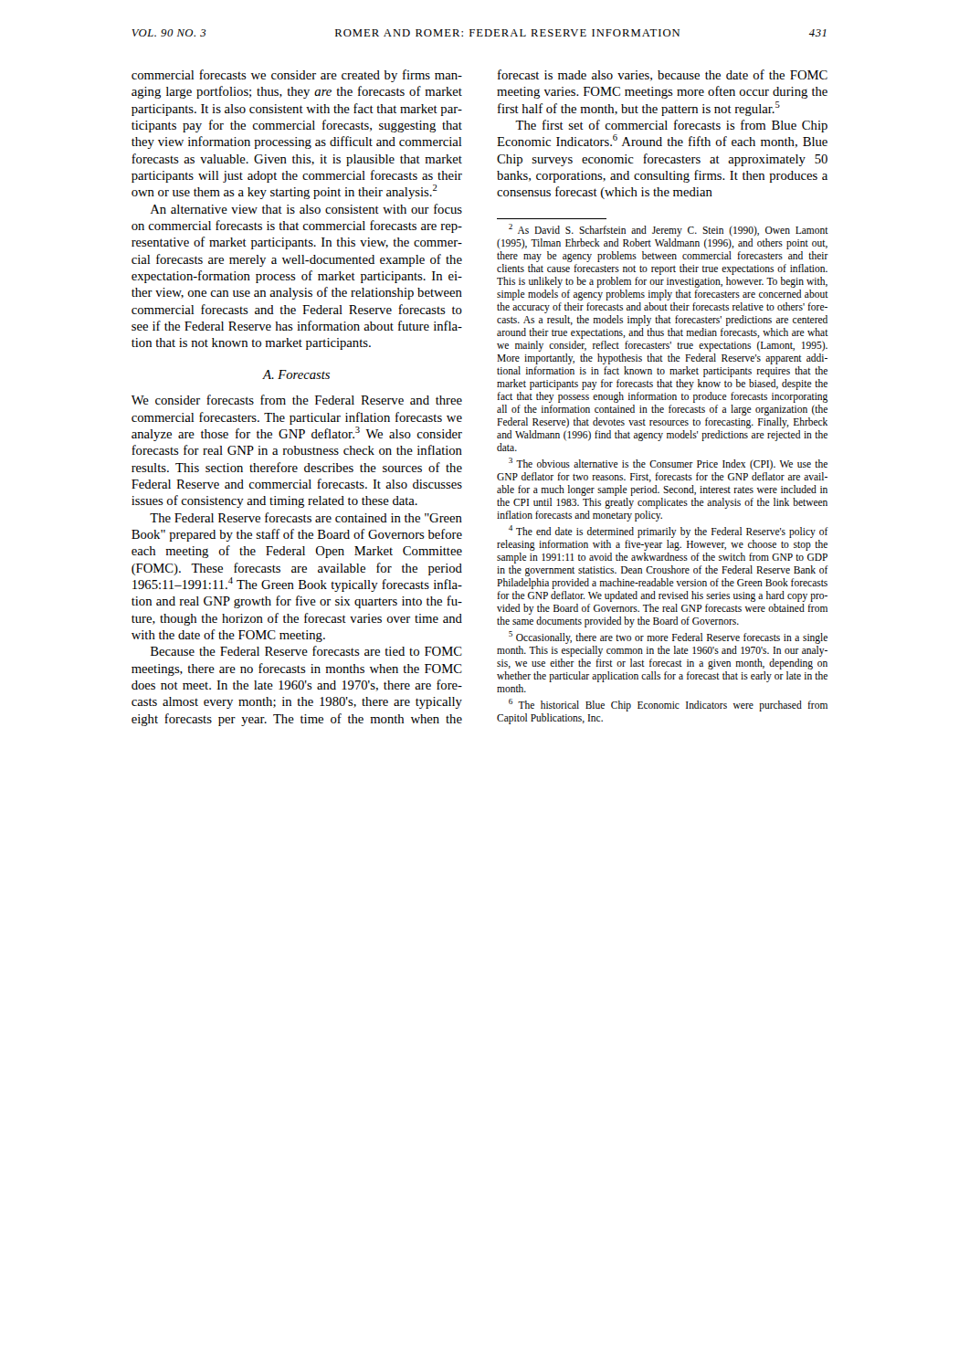VOL. 90 NO. 3 ROMER AND ROMER: FEDERAL RESERVE INFORMATION 431
commercial forecasts we consider are created by firms managing large portfolios; thus, they are the forecasts of market participants. It is also consistent with the fact that market participants pay for the commercial forecasts, suggesting that they view information processing as difficult and commercial forecasts as valuable. Given this, it is plausible that market participants will just adopt the commercial forecasts as their own or use them as a key starting point in their analysis.2
An alternative view that is also consistent with our focus on commercial forecasts is that commercial forecasts are representative of market participants. In this view, the commercial forecasts are merely a well-documented example of the expectation-formation process of market participants. In either view, one can use an analysis of the relationship between commercial forecasts and the Federal Reserve forecasts to see if the Federal Reserve has information about future inflation that is not known to market participants.
A. Forecasts
We consider forecasts from the Federal Reserve and three commercial forecasters. The particular inflation forecasts we analyze are those for the GNP deflator.3 We also consider forecasts for real GNP in a robustness check on the inflation results. This section therefore describes the sources of the Federal Reserve and commercial forecasts. It also discusses issues of consistency and timing related to these data.
The Federal Reserve forecasts are contained in the "Green Book" prepared by the staff of the Board of Governors before each meeting of the Federal Open Market Committee (FOMC). These forecasts are available for the period 1965:11–1991:11.4 The Green Book typically forecasts inflation and real GNP growth for five or six quarters into the future, though the horizon of the forecast varies over time and with the date of the FOMC meeting.
Because the Federal Reserve forecasts are tied to FOMC meetings, there are no forecasts in months when the FOMC does not meet. In the late 1960's and 1970's, there are forecasts almost every month; in the 1980's, there are typically eight forecasts per year. The time of the month when the forecast is made also varies, because the date of the FOMC meeting varies. FOMC meetings more often occur during the first half of the month, but the pattern is not regular.5
The first set of commercial forecasts is from Blue Chip Economic Indicators.6 Around the fifth of each month, Blue Chip surveys economic forecasters at approximately 50 banks, corporations, and consulting firms. It then produces a consensus forecast (which is the median
2 As David S. Scharfstein and Jeremy C. Stein (1990), Owen Lamont (1995), Tilman Ehrbeck and Robert Waldmann (1996), and others point out, there may be agency problems between commercial forecasters and their clients that cause forecasters not to report their true expectations of inflation. This is unlikely to be a problem for our investigation, however. To begin with, simple models of agency problems imply that forecasters are concerned about the accuracy of their forecasts and about their forecasts relative to others' forecasts. As a result, the models imply that forecasters' predictions are centered around their true expectations, and thus that median forecasts, which are what we mainly consider, reflect forecasters' true expectations (Lamont, 1995). More importantly, the hypothesis that the Federal Reserve's apparent additional information is in fact known to market participants requires that the market participants pay for forecasts that they know to be biased, despite the fact that they possess enough information to produce forecasts incorporating all of the information contained in the forecasts of a large organization (the Federal Reserve) that devotes vast resources to forecasting. Finally, Ehrbeck and Waldmann (1996) find that agency models' predictions are rejected in the data.
3 The obvious alternative is the Consumer Price Index (CPI). We use the GNP deflator for two reasons. First, forecasts for the GNP deflator are available for a much longer sample period. Second, interest rates were included in the CPI until 1983. This greatly complicates the analysis of the link between inflation forecasts and monetary policy.
4 The end date is determined primarily by the Federal Reserve's policy of releasing information with a five-year lag. However, we choose to stop the sample in 1991:11 to avoid the awkwardness of the switch from GNP to GDP in the government statistics. Dean Croushore of the Federal Reserve Bank of Philadelphia provided a machine-readable version of the Green Book forecasts for the GNP deflator. We updated and revised his series using a hard copy provided by the Board of Governors. The real GNP forecasts were obtained from the same documents provided by the Board of Governors.
5 Occasionally, there are two or more Federal Reserve forecasts in a single month. This is especially common in the late 1960's and 1970's. In our analysis, we use either the first or last forecast in a given month, depending on whether the particular application calls for a forecast that is early or late in the month.
6 The historical Blue Chip Economic Indicators were purchased from Capitol Publications, Inc.